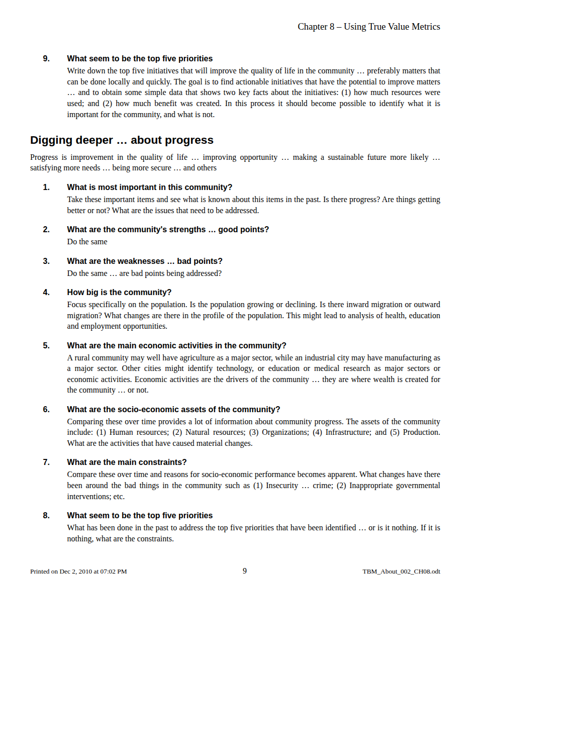Chapter 8 – Using True Value Metrics
9. What seem to be the top five priorities Write down the top five initiatives that will improve the quality of life in the community … preferably matters that can be done locally and quickly. The goal is to find actionable initiatives that have the potential to improve matters … and to obtain some simple data that shows two key facts about the initiatives: (1) how much resources were used; and (2) how much benefit was created. In this process it should become possible to identify what it is important for the community, and what is not.
Digging deeper … about progress
Progress is improvement in the quality of life … improving opportunity … making a sustainable future more likely … satisfying more needs … being more secure … and others
1. What is most important in this community? Take these important items and see what is known about this items in the past. Is there progress? Are things getting better or not? What are the issues that need to be addressed.
2. What are the community's strengths … good points? Do the same
3. What are the weaknesses … bad points? Do the same … are bad points being addressed?
4. How big is the community? Focus specifically on the population. Is the population growing or declining. Is there inward migration or outward migration? What changes are there in the profile of the population. This might lead to analysis of health, education and employment opportunities.
5. What are the main economic activities in the community? A rural community may well have agriculture as a major sector, while an industrial city may have manufacturing as a major sector. Other cities might identify technology, or education or medical research as major sectors or economic activities. Economic activities are the drivers of the community … they are where wealth is created for the community … or not.
6. What are the socio-economic assets of the community? Comparing these over time provides a lot of information about community progress. The assets of the community include: (1) Human resources; (2) Natural resources; (3) Organizations; (4) Infrastructure; and (5) Production. What are the activities that have caused material changes.
7. What are the main constraints? Compare these over time and reasons for socio-economic performance becomes apparent. What changes have there been around the bad things in the community such as (1) Insecurity … crime; (2) Inappropriate governmental interventions; etc.
8. What seem to be the top five priorities What has been done in the past to address the top five priorities that have been identified … or is it nothing. If it is nothing, what are the constraints.
Printed on Dec 2, 2010 at 07:02 PM 9 TBM_About_002_CH08.odt